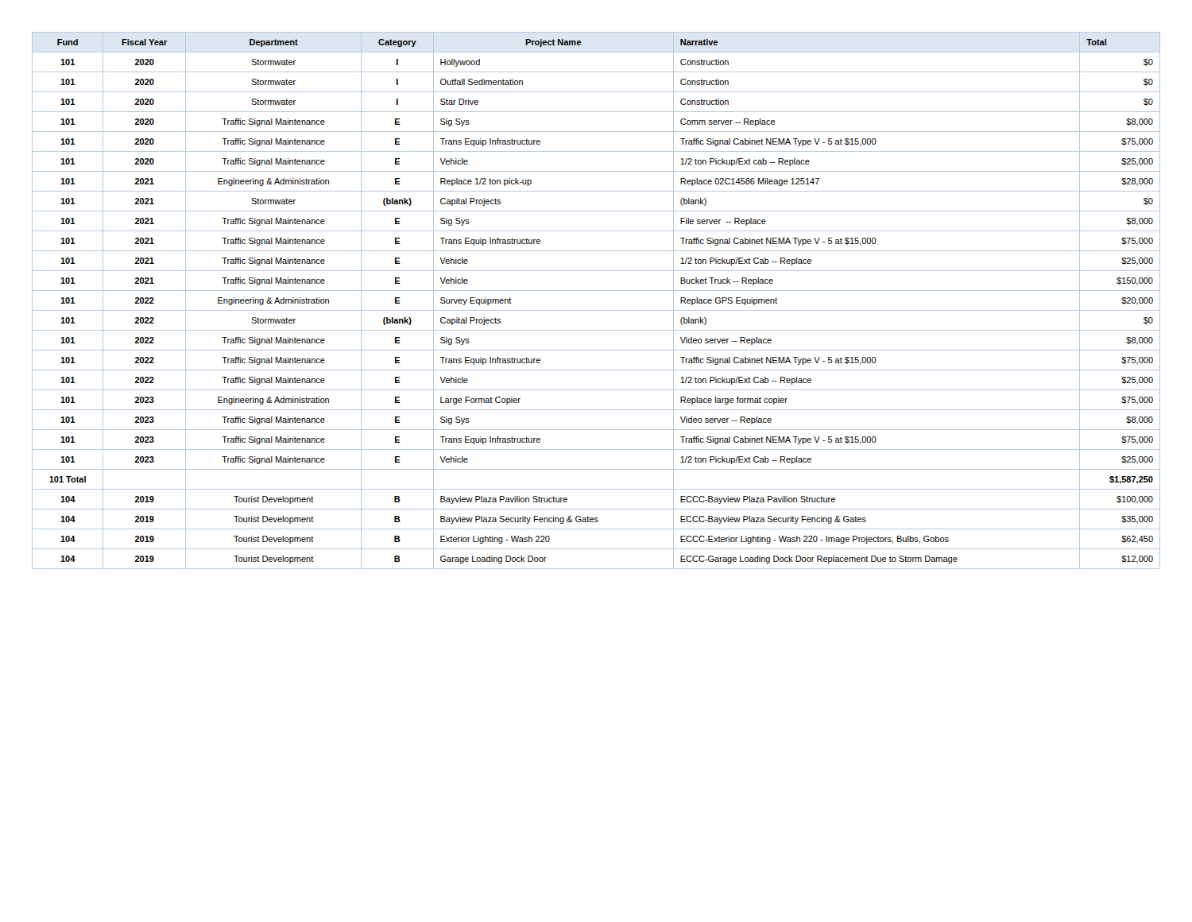| Fund | Fiscal Year | Department | Category | Project Name | Narrative | Total |
| --- | --- | --- | --- | --- | --- | --- |
| 101 | 2020 | Stormwater | I | Hollywood | Construction | $0 |
| 101 | 2020 | Stormwater | I | Outfall Sedimentation | Construction | $0 |
| 101 | 2020 | Stormwater | I | Star Drive | Construction | $0 |
| 101 | 2020 | Traffic Signal Maintenance | E | Sig Sys | Comm server -- Replace | $8,000 |
| 101 | 2020 | Traffic Signal Maintenance | E | Trans Equip Infrastructure | Traffic Signal Cabinet NEMA Type V - 5 at $15,000 | $75,000 |
| 101 | 2020 | Traffic Signal Maintenance | E | Vehicle | 1/2 ton Pickup/Ext cab -- Replace | $25,000 |
| 101 | 2021 | Engineering & Administration | E | Replace 1/2 ton pick-up | Replace 02C14586 Mileage 125147 | $28,000 |
| 101 | 2021 | Stormwater | (blank) | Capital Projects | (blank) | $0 |
| 101 | 2021 | Traffic Signal Maintenance | E | Sig Sys | File server -- Replace | $8,000 |
| 101 | 2021 | Traffic Signal Maintenance | E | Trans Equip Infrastructure | Traffic Signal Cabinet NEMA Type V - 5 at $15,000 | $75,000 |
| 101 | 2021 | Traffic Signal Maintenance | E | Vehicle | 1/2 ton Pickup/Ext Cab -- Replace | $25,000 |
| 101 | 2021 | Traffic Signal Maintenance | E | Vehicle | Bucket Truck -- Replace | $150,000 |
| 101 | 2022 | Engineering & Administration | E | Survey Equipment | Replace GPS Equipment | $20,000 |
| 101 | 2022 | Stormwater | (blank) | Capital Projects | (blank) | $0 |
| 101 | 2022 | Traffic Signal Maintenance | E | Sig Sys | Video server -- Replace | $8,000 |
| 101 | 2022 | Traffic Signal Maintenance | E | Trans Equip Infrastructure | Traffic Signal Cabinet NEMA Type V - 5 at $15,000 | $75,000 |
| 101 | 2022 | Traffic Signal Maintenance | E | Vehicle | 1/2 ton Pickup/Ext Cab -- Replace | $25,000 |
| 101 | 2023 | Engineering & Administration | E | Large Format Copier | Replace large format copier | $75,000 |
| 101 | 2023 | Traffic Signal Maintenance | E | Sig Sys | Video server -- Replace | $8,000 |
| 101 | 2023 | Traffic Signal Maintenance | E | Trans Equip Infrastructure | Traffic Signal Cabinet NEMA Type V - 5 at $15,000 | $75,000 |
| 101 | 2023 | Traffic Signal Maintenance | E | Vehicle | 1/2 ton Pickup/Ext Cab -- Replace | $25,000 |
| 101 Total | | | | | | $1,587,250 |
| 104 | 2019 | Tourist Development | B | Bayview Plaza Pavilion Structure | ECCC-Bayview Plaza Pavilion Structure | $100,000 |
| 104 | 2019 | Tourist Development | B | Bayview Plaza Security Fencing & Gates | ECCC-Bayview Plaza Security Fencing & Gates | $35,000 |
| 104 | 2019 | Tourist Development | B | Exterior Lighting - Wash 220 | ECCC-Exterior Lighting - Wash 220 - Image Projectors, Bulbs, Gobos | $62,450 |
| 104 | 2019 | Tourist Development | B | Garage Loading Dock Door | ECCC-Garage Loading Dock Door Replacement Due to Storm Damage | $12,000 |